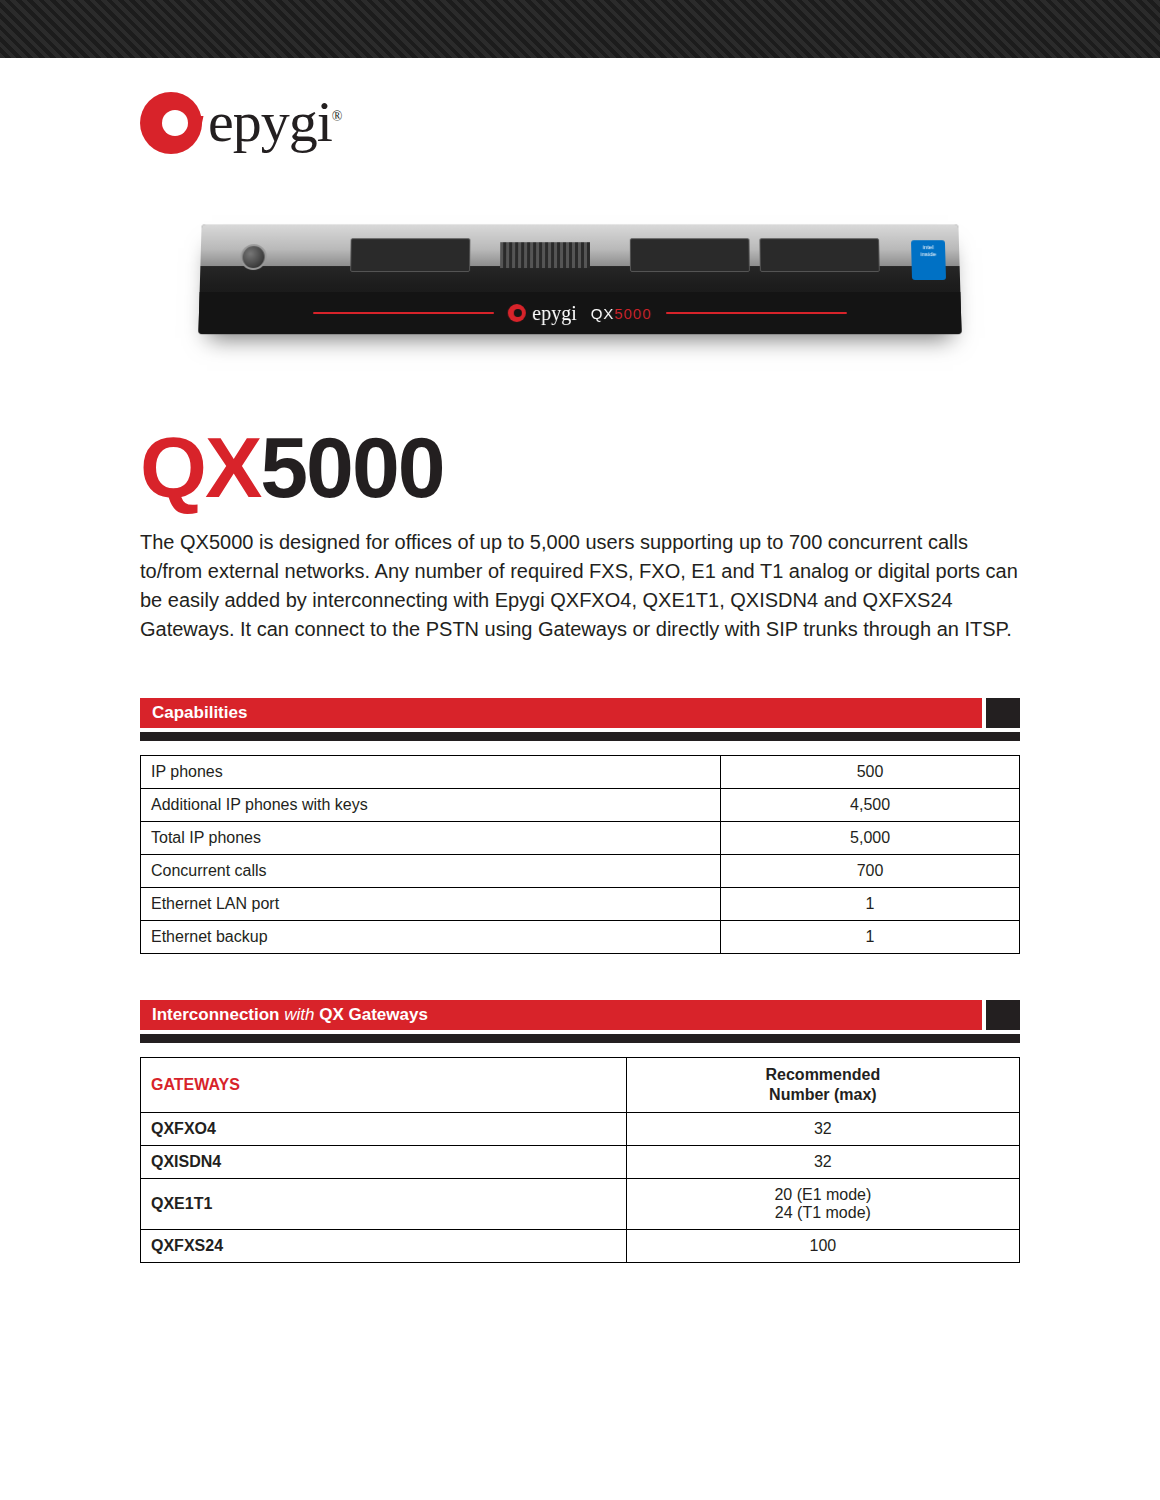epygi®
intel
inside
epygi
QX5000
QX 5000
The QX5000 is designed for offices of up to 5,000 users supporting up to 700 concurrent calls to/from external networks. Any number of required FXS, FXO, E1 and T1 analog or digital ports can be easily added by interconnecting with Epygi QXFXO4, QXE1T1, QXISDN4 and QXFXS24 Gateways. It can connect to the PSTN using Gateways or directly with SIP trunks through an ITSP.
Capabilities
| IP phones | 500 |
| Additional IP phones with keys | 4,500 |
| Total IP phones | 5,000 |
| Concurrent calls | 700 |
| Ethernet LAN port | 1 |
| Ethernet backup | 1 |
Interconnection with QX Gateways
| GATEWAYS | Recommended Number (max) |
| QXFXO4 | 32 |
| QXISDN4 | 32 |
| QXE1T1 | 20 (E1 mode) 24 (T1 mode) |
| QXFXS24 | 100 |